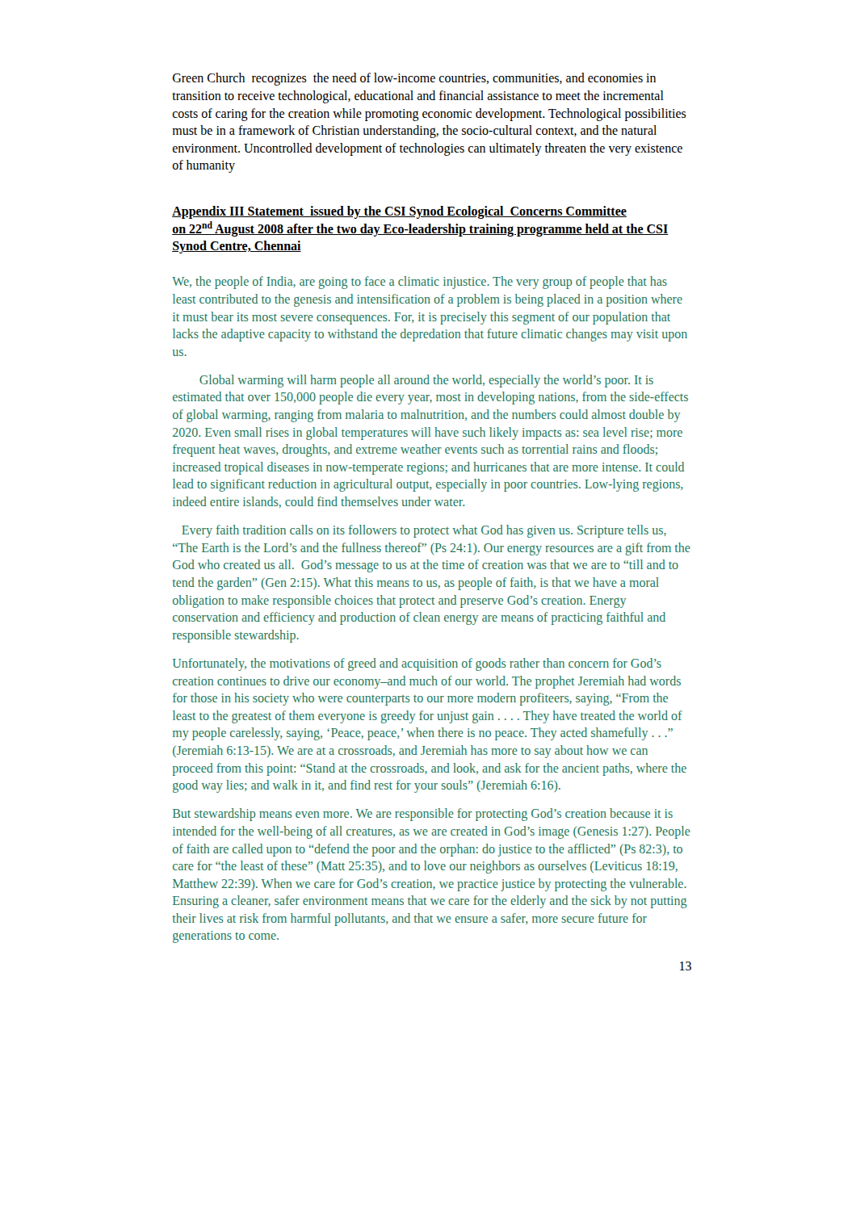Green Church recognizes the need of low-income countries, communities, and economies in transition to receive technological, educational and financial assistance to meet the incremental costs of caring for the creation while promoting economic development. Technological possibilities must be in a framework of Christian understanding, the socio-cultural context, and the natural environment. Uncontrolled development of technologies can ultimately threaten the very existence of humanity
Appendix III Statement issued by the CSI Synod Ecological Concerns Committee
on 22nd August 2008 after the two day Eco-leadership training programme held at the CSI
Synod Centre, Chennai
We, the people of India, are going to face a climatic injustice. The very group of people that has least contributed to the genesis and intensification of a problem is being placed in a position where it must bear its most severe consequences. For, it is precisely this segment of our population that lacks the adaptive capacity to withstand the depredation that future climatic changes may visit upon us.
Global warming will harm people all around the world, especially the world’s poor. It is estimated that over 150,000 people die every year, most in developing nations, from the side-effects of global warming, ranging from malaria to malnutrition, and the numbers could almost double by 2020. Even small rises in global temperatures will have such likely impacts as: sea level rise; more frequent heat waves, droughts, and extreme weather events such as torrential rains and floods; increased tropical diseases in now-temperate regions; and hurricanes that are more intense. It could lead to significant reduction in agricultural output, especially in poor countries. Low-lying regions, indeed entire islands, could find themselves under water.
Every faith tradition calls on its followers to protect what God has given us. Scripture tells us, “The Earth is the Lord’s and the fullness thereof” (Ps 24:1). Our energy resources are a gift from the God who created us all. God’s message to us at the time of creation was that we are to “till and to tend the garden” (Gen 2:15). What this means to us, as people of faith, is that we have a moral obligation to make responsible choices that protect and preserve God’s creation. Energy conservation and efficiency and production of clean energy are means of practicing faithful and responsible stewardship.
Unfortunately, the motivations of greed and acquisition of goods rather than concern for God’s creation continues to drive our economy–and much of our world. The prophet Jeremiah had words for those in his society who were counterparts to our more modern profiteers, saying, “From the least to the greatest of them everyone is greedy for unjust gain . . . . They have treated the world of my people carelessly, saying, ‘Peace, peace,’ when there is no peace. They acted shamefully . . .” (Jeremiah 6:13-15). We are at a crossroads, and Jeremiah has more to say about how we can proceed from this point: “Stand at the crossroads, and look, and ask for the ancient paths, where the good way lies; and walk in it, and find rest for your souls” (Jeremiah 6:16).
But stewardship means even more. We are responsible for protecting God’s creation because it is intended for the well-being of all creatures, as we are created in God’s image (Genesis 1:27). People of faith are called upon to “defend the poor and the orphan: do justice to the afflicted” (Ps 82:3), to care for “the least of these” (Matt 25:35), and to love our neighbors as ourselves (Leviticus 18:19, Matthew 22:39). When we care for God’s creation, we practice justice by protecting the vulnerable. Ensuring a cleaner, safer environment means that we care for the elderly and the sick by not putting their lives at risk from harmful pollutants, and that we ensure a safer, more secure future for generations to come.
13